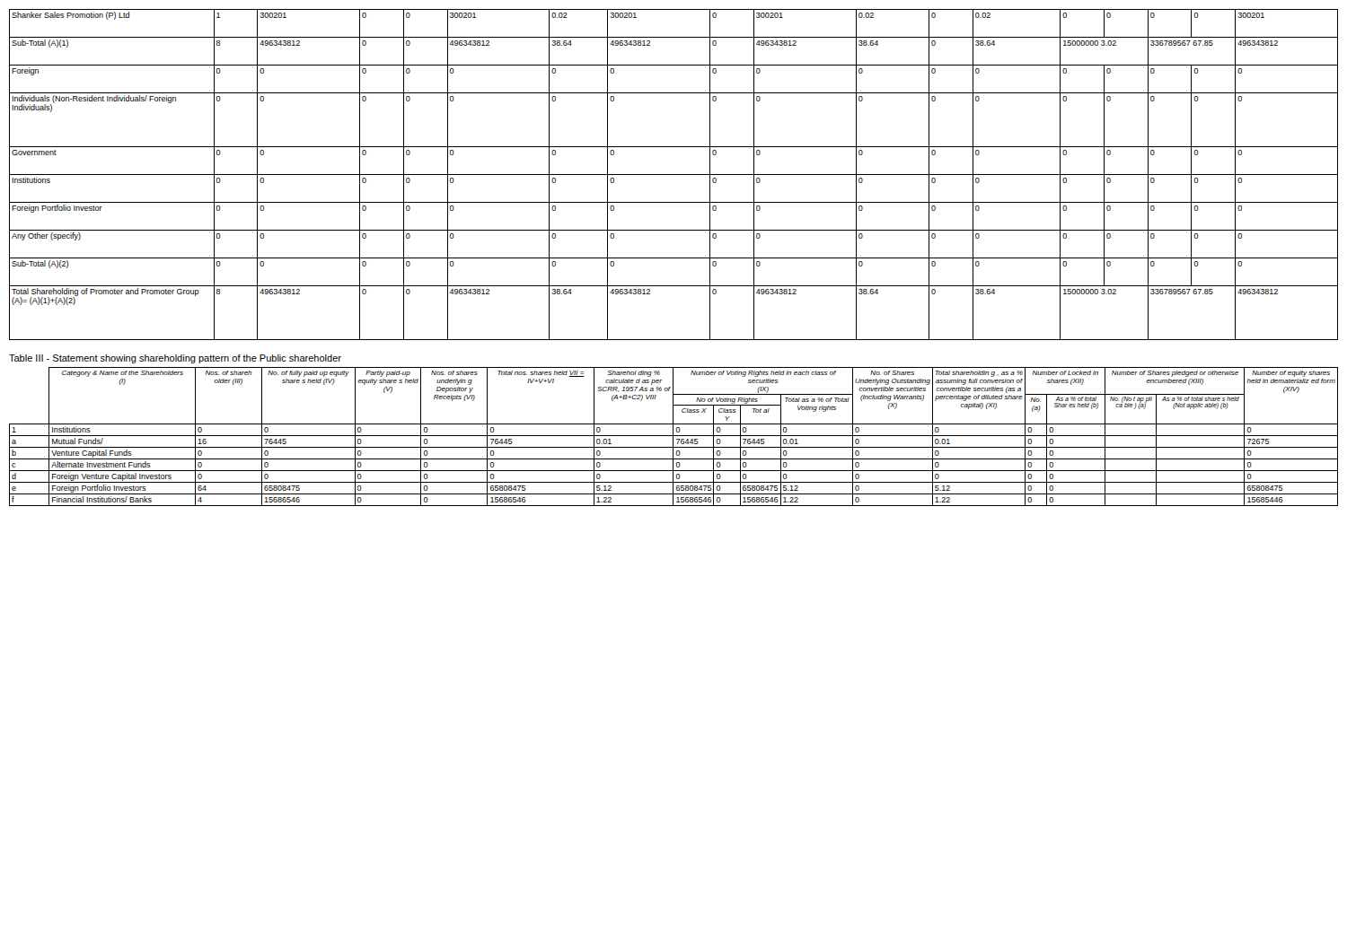| Shanker Sales Promotion (P) Ltd | 1 | 300201 | 0 | 0 | 300201 | 0.02 | 300201 | 0 | 300201 | 0.02 | 0 | 0.02 | 0 | 0 | 0 | 0 | 300201 |
| Sub-Total (A)(1) | 8 | 496343812 | 0 | 0 | 496343812 | 38.64 | 496343812 | 0 | 496343812 | 38.64 | 0 | 38.64 | 15000000 3.02 | 336789567 67.85 | 496343812 |
| Foreign | 0 | 0 | 0 | 0 | 0 | 0 | 0 | 0 | 0 | 0 | 0 | 0 | 0 | 0 | 0 | 0 | 0 |
| Individuals (Non-Resident Individuals/ Foreign Individuals) | 0 | 0 | 0 | 0 | 0 | 0 | 0 | 0 | 0 | 0 | 0 | 0 | 0 | 0 | 0 | 0 | 0 |
| Government | 0 | 0 | 0 | 0 | 0 | 0 | 0 | 0 | 0 | 0 | 0 | 0 | 0 | 0 | 0 | 0 | 0 |
| Institutions | 0 | 0 | 0 | 0 | 0 | 0 | 0 | 0 | 0 | 0 | 0 | 0 | 0 | 0 | 0 | 0 | 0 |
| Foreign Portfolio Investor | 0 | 0 | 0 | 0 | 0 | 0 | 0 | 0 | 0 | 0 | 0 | 0 | 0 | 0 | 0 | 0 | 0 |
| Any Other (specify) | 0 | 0 | 0 | 0 | 0 | 0 | 0 | 0 | 0 | 0 | 0 | 0 | 0 | 0 | 0 | 0 | 0 |
| Sub-Total (A)(2) | 0 | 0 | 0 | 0 | 0 | 0 | 0 | 0 | 0 | 0 | 0 | 0 | 0 | 0 | 0 | 0 | 0 |
| Total Shareholding of Promoter and Promoter Group (A)= (A)(1)+(A)(2) | 8 | 496343812 | 0 | 0 | 496343812 | 38.64 | 496343812 | 0 | 496343812 | 38.64 | 0 | 38.64 | 15000000 3.02 | 336789567 67.85 | 496343812 |
Table III - Statement showing shareholding pattern of the Public shareholder
| | Category & Name of the Shareholders (I) | Nos. of shareh older (III) | No. of fully paid up equity share s held (IV) | Partly paid-up equity share s held (V) | Nos. of shares underlyin g Depositor y Receipts (VI) | Total nos. shares held VII = IV+V+VI | Sharehol ding % calculate d as per SCRR, 1957 As a % of (A+B+C2) VIII | Number of Voting Rights held in each class of securities (IX) | No. of Shares Underlying Outstanding convertible securities (including Warrants) (X) | Total shareholdin g , as a % assuming full conversion of convertible securities (as a percentage of diluted share capital) (XI) | Number of Locked in shares (XII) | Number of Shares pledged or otherwise encumbered (XIII) | Number of equity shares held in dematerializ ed form (XIV) |
| No of Voting Rights | Total as a % of Total Voting rights | No. (a) | As a % of total Shar es held (b) | No. (No t ap pli ca ble ) (a) | As a % of total share s held (Not applic able) (b) |
| Class X | Class Y | Tot al |
| 1 | Institutions | 0 | 0 | 0 | 0 | 0 | 0 | 0 | 0 | 0 | 0 | 0 | 0 | 0 | 0 | | | 0 |
| a | Mutual Funds/ | 16 | 76445 | 0 | 0 | 76445 | 0.01 | 76445 | 0 | 76445 | 0.01 | 0 | 0.01 | 0 | 0 | | | 72675 |
| b | Venture Capital Funds | 0 | 0 | 0 | 0 | 0 | 0 | 0 | 0 | 0 | 0 | 0 | 0 | 0 | 0 | | | 0 |
| c | Alternate Investment Funds | 0 | 0 | 0 | 0 | 0 | 0 | 0 | 0 | 0 | 0 | 0 | 0 | 0 | 0 | | | 0 |
| d | Foreign Venture Capital Investors | 0 | 0 | 0 | 0 | 0 | 0 | 0 | 0 | 0 | 0 | 0 | 0 | 0 | 0 | | | 0 |
| e | Foreign Portfolio Investors | 64 | 65808475 | 0 | 0 | 65808475 | 5.12 | 65808475 | 0 | 65808475 | 5.12 | 0 | 5.12 | 0 | 0 | | | 65808475 |
| f | Financial Institutions/ Banks | 4 | 15686546 | 0 | 0 | 15686546 | 1.22 | 15686546 | 0 | 15686546 | 1.22 | 0 | 1.22 | 0 | 0 | | | 15685446 |